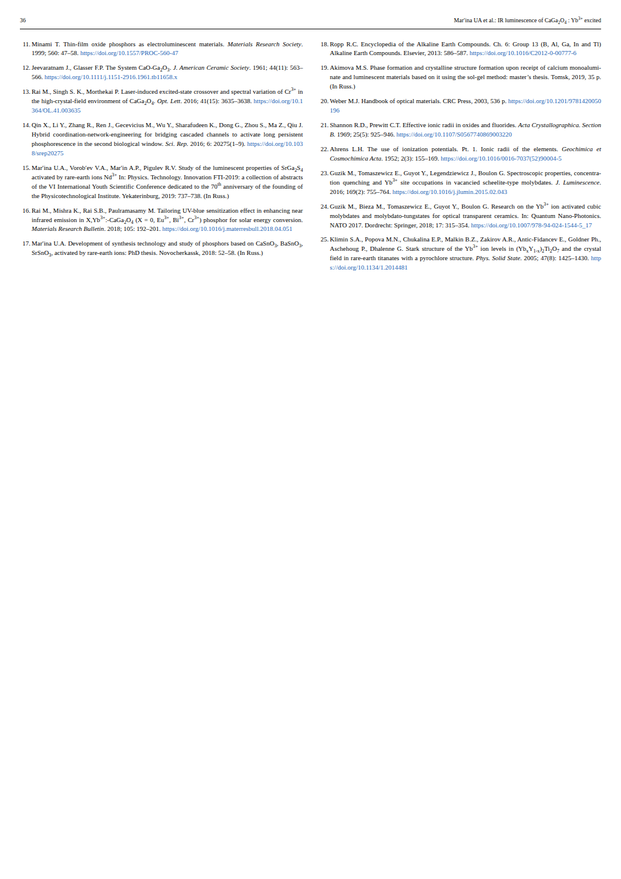36 Mar′ina UA et al.: IR luminescence of CaGa2O4 : Yb3+ excited
11 Minami T. Thin-film oxide phosphors as electroluminescent materials. Materials Research Society. 1999; 560: 47–58. https://doi.org/10.1557/PROC-560-47
12 Jeevaratnam J., Glasser F.P. The System CaO-Ga2O3. J. American Ceramic Society. 1961; 44(11): 563–566. https://doi.org/10.1111/j.1151-2916.1961.tb11658.x
13 Rai M., Singh S. K., Morthekai P. Laser-induced excited-state crossover and spectral variation of Cr3+ in the high-crystal-field environment of CaGa2O4. Opt. Lett. 2016; 41(15): 3635–3638. https://doi.org/10.1364/OL.41.003635
14 Qin X., Li Y., Zhang R., Ren J., Gecevicius M., Wu Y., Sharafudeen K., Dong G., Zhou S., Ma Z., Qiu J. Hybrid coordination-network-engineering for bridging cascaded channels to activate long persistent phosphorescence in the second biological window. Sci. Rep. 2016; 6: 20275(1–9). https://doi.org/10.1038/srep20275
15 Mar′ina U.A., Vorob′ev V.A., Mar′in A.P., Pigulev R.V. Study of the luminescent properties of SrGa2S4 activated by rare-earth ions Nd3+ In: Physics. Technology. Innovation FTI-2019: a collection of abstracts of the VI International Youth Scientific Conference dedicated to the 70th anniversary of the founding of the Physicotechnological Institute. Yekaterinburg, 2019: 737–738. (In Russ.)
16 Rai M., Mishra K., Rai S.B., Paulramasamy M. Tailoring UV-blue sensitization effect in enhancing near infrared emission in X,Yb3+:-CaGa2O4 (X = 0, Eu3+, Bi3+, Cr3+) phosphor for solar energy conversion. Materials Research Bulletin. 2018; 105: 192–201. https://doi.org/10.1016/j.materresbull.2018.04.051
17 Mar′ina U.A. Development of synthesis technology and study of phosphors based on CaSnO3, BaSnO3, SrSnO3, activated by rare-earth ions: PhD thesis. Novocherkassk, 2018: 52–58. (In Russ.)
18 Ropp R.C. Encyclopedia of the Alkaline Earth Compounds. Ch. 6: Group 13 (B, Al, Ga, In and Tl) Alkaline Earth Compounds. Elsevier, 2013: 586–587. https://doi.org/10.1016/C2012-0-00777-6
19 Akimova M.S. Phase formation and crystalline structure formation upon receipt of calcium monoaluminate and luminescent materials based on it using the sol-gel method: master’s thesis. Tomsk, 2019, 35 p. (In Russ.)
20 Weber M.J. Handbook of optical materials. CRC Press, 2003, 536 p. https://doi.org/10.1201/9781420050196
21 Shannon R.D., Prewitt C.T. Effective ionic radii in oxides and fluorides. Acta Crystallographica. Section B. 1969; 25(5): 925–946. https://doi.org/10.1107/S0567740869003220
22 Ahrens L.H. The use of ionization potentials. Pt. 1. Ionic radii of the elements. Geochimica et Cosmochimica Acta. 1952; 2(3): 155–169. https://doi.org/10.1016/0016-7037(52)90004-5
23 Guzik M., Tomaszewicz E., Guyot Y., Legendziewicz J., Boulon G. Spectroscopic properties, concentration quenching and Yb3+ site occupations in vacancied scheelite-type molybdates. J. Luminescence. 2016; 169(2): 755–764. https://doi.org/10.1016/j.jlumin.2015.02.043
24 Guzik M., Bieza M., Tomaszewicz E., Guyot Y., Boulon G. Research on the Yb3+ ion activated cubic molybdates and molybdato-tungstates for optical transparent ceramics. In: Quantum Nano-Photonics. NATO 2017. Dordrecht: Springer, 2018; 17: 315–354. https://doi.org/10.1007/978-94-024-1544-5_17
25 Klimin S.A., Popova M.N., Chukalina E.P., Malkin B.Z., Zakirov A.R., Antic-Fidancev E., Goldner Ph., Aschehoug P., Dhalenne G. Stark structure of the Yb3+ ion levels in (YbxY1-x)2Ti2O7 and the crystal field in rare-earth titanates with a pyrochlore structure. Phys. Solid State. 2005; 47(8): 1425–1430. https://doi.org/10.1134/1.2014481